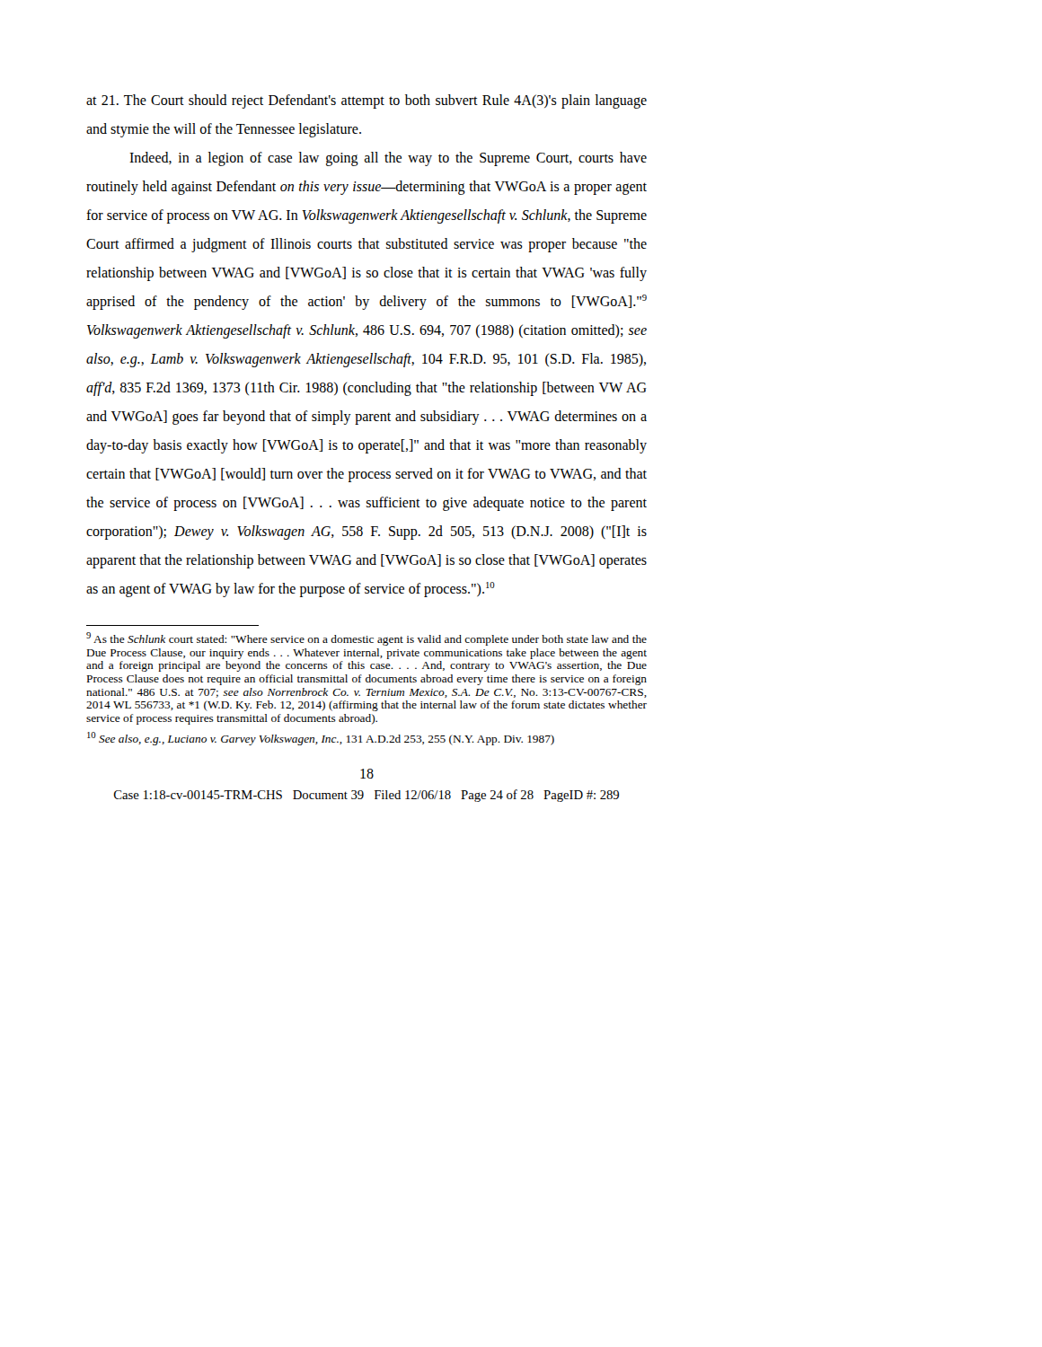at 21. The Court should reject Defendant's attempt to both subvert Rule 4A(3)'s plain language and stymie the will of the Tennessee legislature.
Indeed, in a legion of case law going all the way to the Supreme Court, courts have routinely held against Defendant on this very issue—determining that VWGoA is a proper agent for service of process on VW AG. In Volkswagenwerk Aktiengesellschaft v. Schlunk, the Supreme Court affirmed a judgment of Illinois courts that substituted service was proper because "the relationship between VWAG and [VWGoA] is so close that it is certain that VWAG 'was fully apprised of the pendency of the action' by delivery of the summons to [VWGoA]."9 Volkswagenwerk Aktiengesellschaft v. Schlunk, 486 U.S. 694, 707 (1988) (citation omitted); see also, e.g., Lamb v. Volkswagenwerk Aktiengesellschaft, 104 F.R.D. 95, 101 (S.D. Fla. 1985), aff'd, 835 F.2d 1369, 1373 (11th Cir. 1988) (concluding that "the relationship [between VW AG and VWGoA] goes far beyond that of simply parent and subsidiary . . . VWAG determines on a day-to-day basis exactly how [VWGoA] is to operate[,]" and that it was "more than reasonably certain that [VWGoA] [would] turn over the process served on it for VWAG to VWAG, and that the service of process on [VWGoA] . . . was sufficient to give adequate notice to the parent corporation"); Dewey v. Volkswagen AG, 558 F. Supp. 2d 505, 513 (D.N.J. 2008) ("[I]t is apparent that the relationship between VWAG and [VWGoA] is so close that [VWGoA] operates as an agent of VWAG by law for the purpose of service of process.").10
9 As the Schlunk court stated: "Where service on a domestic agent is valid and complete under both state law and the Due Process Clause, our inquiry ends . . . Whatever internal, private communications take place between the agent and a foreign principal are beyond the concerns of this case. . . . And, contrary to VWAG's assertion, the Due Process Clause does not require an official transmittal of documents abroad every time there is service on a foreign national." 486 U.S. at 707; see also Norrenbrock Co. v. Ternium Mexico, S.A. De C.V., No. 3:13-CV-00767-CRS, 2014 WL 556733, at *1 (W.D. Ky. Feb. 12, 2014) (affirming that the internal law of the forum state dictates whether service of process requires transmittal of documents abroad).
10 See also, e.g., Luciano v. Garvey Volkswagen, Inc., 131 A.D.2d 253, 255 (N.Y. App. Div. 1987)
18
Case 1:18-cv-00145-TRM-CHS Document 39 Filed 12/06/18 Page 24 of 28 PageID #: 289